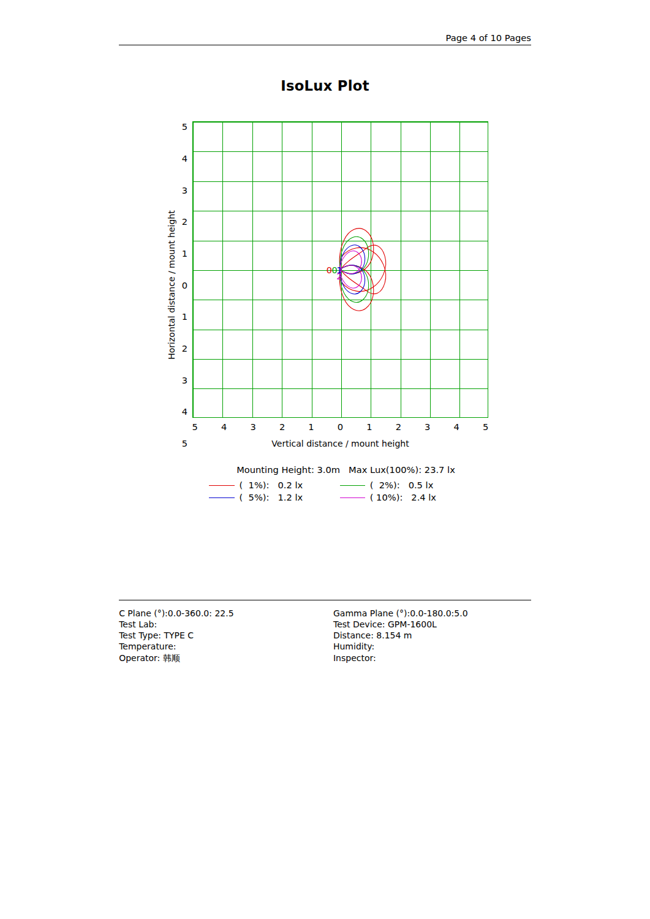Page 4 of 10 Pages
IsoLux Plot
Horizontal distance / mount height
5 4 3 2 1 0 1 2 3 4 5
1% : 0.2 lx (outermost, red) 2% : 0.5 lx (green) 5% : 1.2 lx (blue) 10% : 2.4 lx (magenta, innermost) 0 0 1 2
5 4 3 2 1 0 1 2 3 4 5
Vertical distance / mount height
Mounting Height: 3.0m Max Lux(100%): 23.7 lx
| ( 1%): 0.2 lx | ( 2%): 0.5 lx |
| ( 5%): 1.2 lx | ( 10%): 2.4 lx |
| C Plane (°):0.0-360.0: 22.5 | Gamma Plane (°):0.0-180.0:5.0 |
| Test Lab: | Test Device: GPM-1600L |
| Test Type: TYPE C | Distance: 8.154 m |
| Temperature: | Humidity: |
| Operator: 韩顺 | Inspector: |